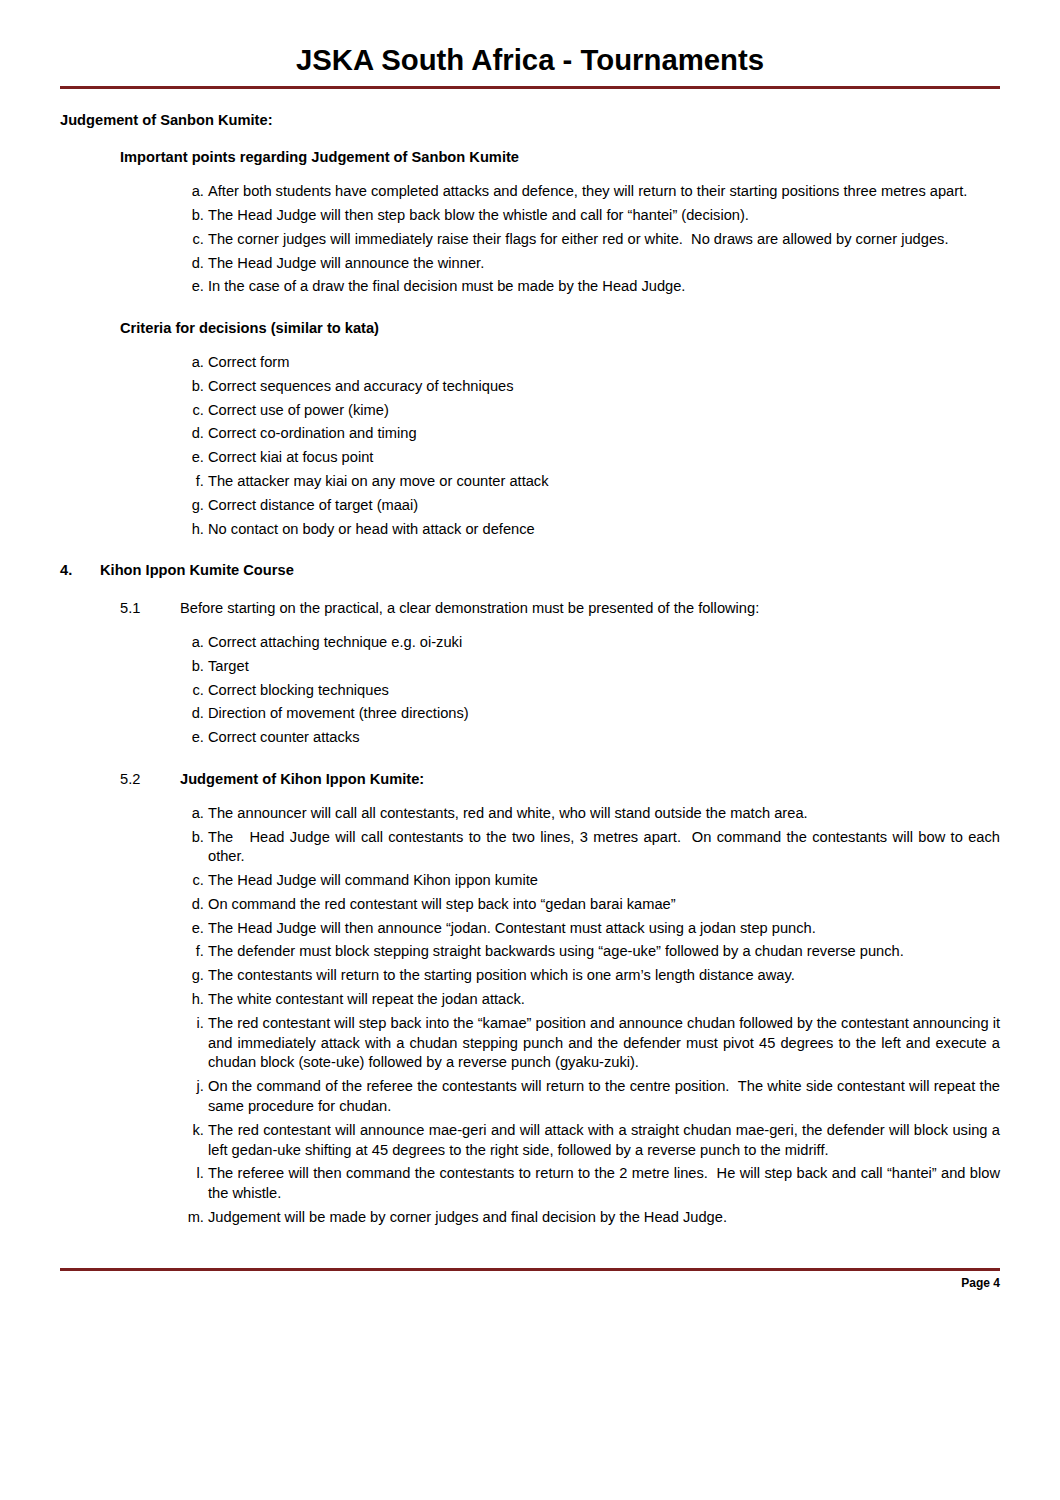JSKA South Africa - Tournaments
Judgement of Sanbon Kumite:
Important points regarding Judgement of Sanbon Kumite
After both students have completed attacks and defence, they will return to their starting positions three metres apart.
The Head Judge will then step back blow the whistle and call for “hantei” (decision).
The corner judges will immediately raise their flags for either red or white. No draws are allowed by corner judges.
The Head Judge will announce the winner.
In the case of a draw the final decision must be made by the Head Judge.
Criteria for decisions (similar to kata)
Correct form
Correct sequences and accuracy of techniques
Correct use of power (kime)
Correct co-ordination and timing
Correct kiai at focus point
The attacker may kiai on any move or counter attack
Correct distance of target (maai)
No contact on body or head with attack or defence
4.
Kihon Ippon Kumite Course
5.1
Before starting on the practical, a clear demonstration must be presented of the following:
Correct attaching technique e.g. oi-zuki
Target
Correct blocking techniques
Direction of movement (three directions)
Correct counter attacks
5.2
Judgement of Kihon Ippon Kumite:
The announcer will call all contestants, red and white, who will stand outside the match area.
The Head Judge will call contestants to the two lines, 3 metres apart. On command the contestants will bow to each other.
The Head Judge will command Kihon ippon kumite
On command the red contestant will step back into “gedan barai kamae”
The Head Judge will then announce “jodan. Contestant must attack using a jodan step punch.
The defender must block stepping straight backwards using “age-uke” followed by a chudan reverse punch.
The contestants will return to the starting position which is one arm’s length distance away.
The white contestant will repeat the jodan attack.
The red contestant will step back into the “kamae” position and announce chudan followed by the contestant announcing it and immediately attack with a chudan stepping punch and the defender must pivot 45 degrees to the left and execute a chudan block (sote-uke) followed by a reverse punch (gyaku-zuki).
On the command of the referee the contestants will return to the centre position. The white side contestant will repeat the same procedure for chudan.
The red contestant will announce mae-geri and will attack with a straight chudan mae-geri, the defender will block using a left gedan-uke shifting at 45 degrees to the right side, followed by a reverse punch to the midriff.
The referee will then command the contestants to return to the 2 metre lines. He will step back and call “hantei” and blow the whistle.
Judgement will be made by corner judges and final decision by the Head Judge.
Page 4